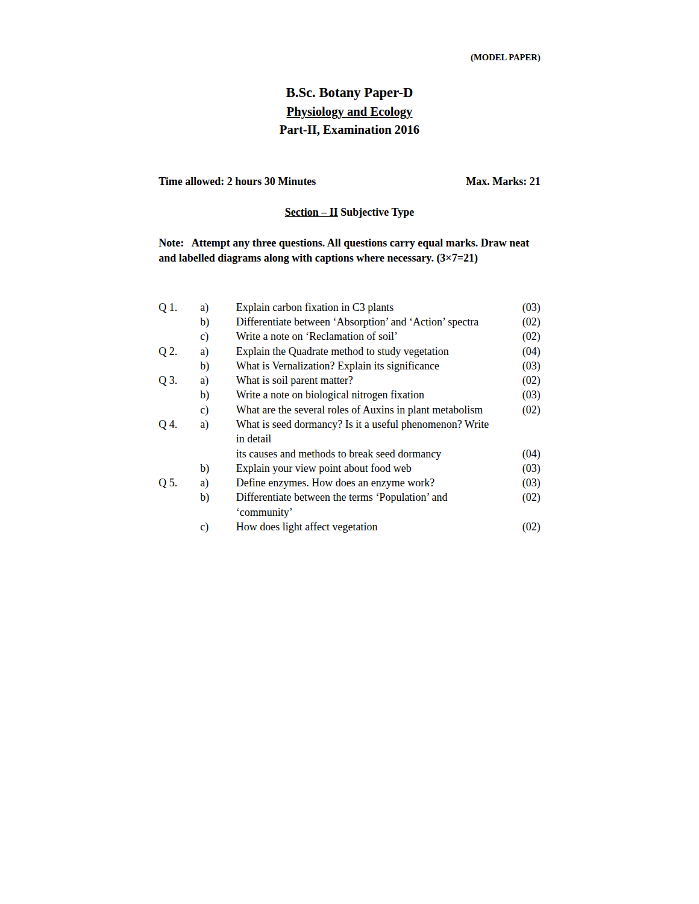(MODEL PAPER)
B.Sc. Botany Paper-D
Physiology and Ecology
Part-II, Examination 2016
Time allowed: 2 hours 30 Minutes Max. Marks: 21
Section – II Subjective Type
Note: Attempt any three questions. All questions carry equal marks. Draw neat and labelled diagrams along with captions where necessary. (3×7=21)
| Q 1. | a) | Explain carbon fixation in C3 plants | (03) |
| | b) | Differentiate between ‘Absorption’ and ‘Action’ spectra | (02) |
| | c) | Write a note on ‘Reclamation of soil’ | (02) |
| Q 2. | a) | Explain the Quadrate method to study vegetation | (04) |
| | b) | What is Vernalization? Explain its significance | (03) |
| Q 3. | a) | What is soil parent matter? | (02) |
| | b) | Write a note on biological nitrogen fixation | (03) |
| | c) | What are the several roles of Auxins in plant metabolism | (02) |
| Q 4. | a) | What is seed dormancy? Is it a useful phenomenon? Write in detail | |
| | | its causes and methods to break seed dormancy | (04) |
| | b) | Explain your view point about food web | (03) |
| Q 5. | a) | Define enzymes. How does an enzyme work? | (03) |
| | b) | Differentiate between the terms ‘Population’ and ‘community’ | (02) |
| | c) | How does light affect vegetation | (02) |